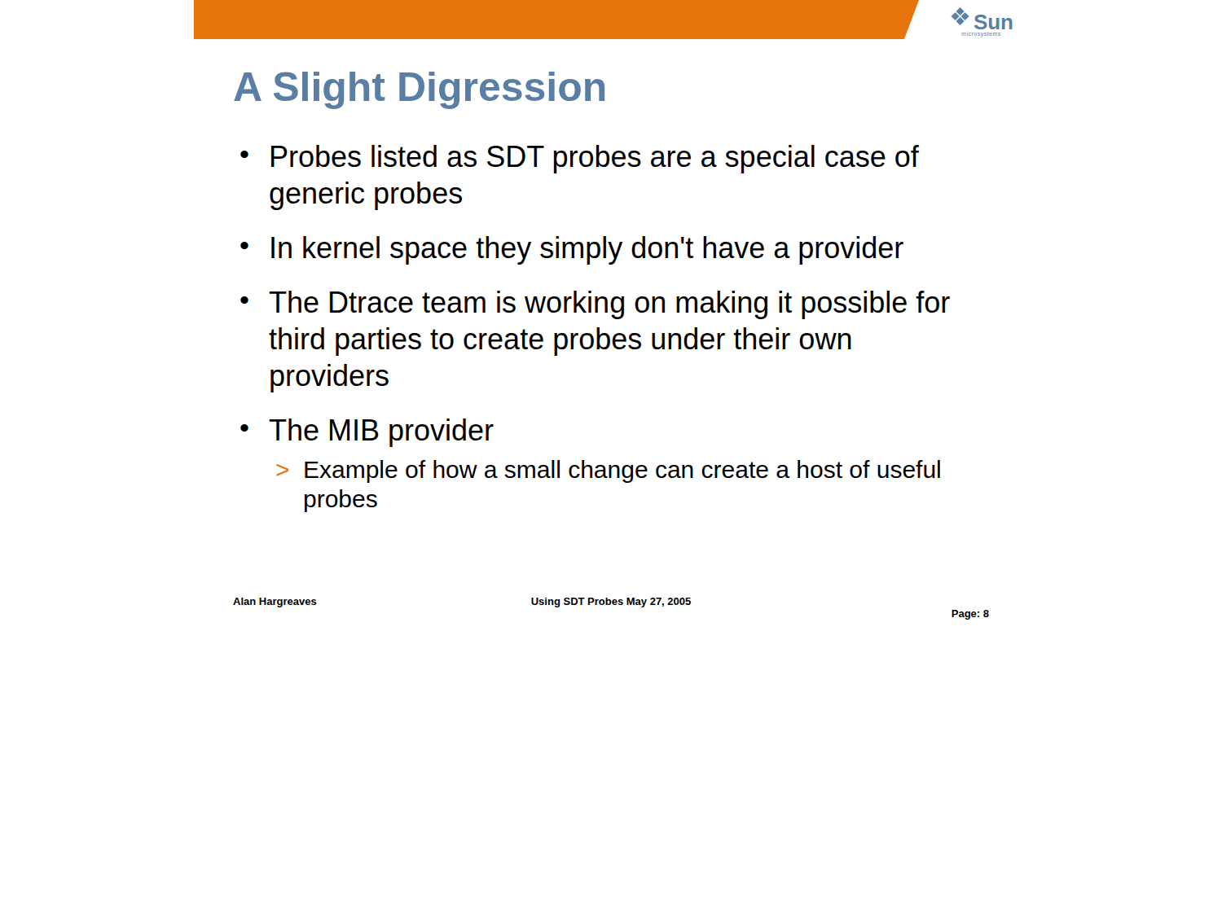❖Sun
microsystems
A Slight Digression
Probes listed as SDT probes are a special case of generic probes
In kernel space they simply don't have a provider
The Dtrace team is working on making it possible for third parties to create probes under their own providers
The MIB provider
Example of how a small change can create a host of useful probes
Alan Hargreaves
Using SDT Probes May 27, 2005
Page: 8